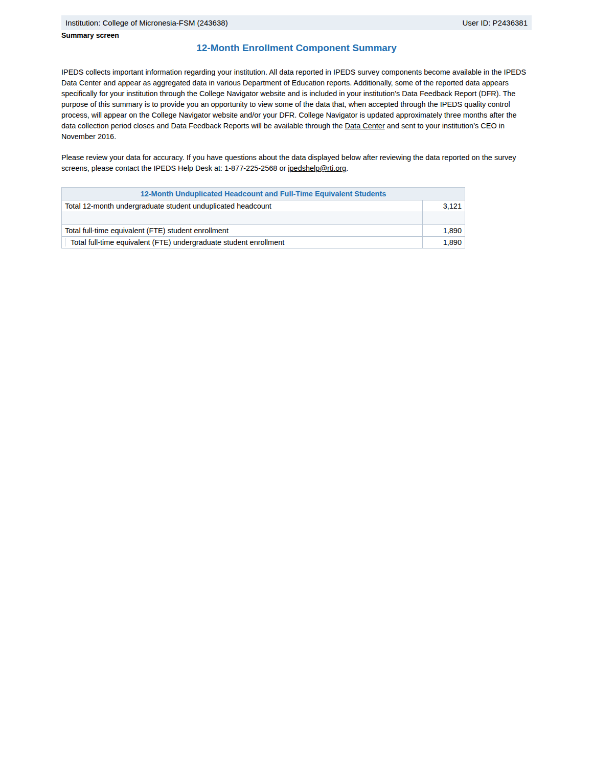Institution: College of Micronesia-FSM (243638) User ID: P2436381
Summary screen
12-Month Enrollment Component Summary
IPEDS collects important information regarding your institution. All data reported in IPEDS survey components become available in the IPEDS Data Center and appear as aggregated data in various Department of Education reports. Additionally, some of the reported data appears specifically for your institution through the College Navigator website and is included in your institution’s Data Feedback Report (DFR). The purpose of this summary is to provide you an opportunity to view some of the data that, when accepted through the IPEDS quality control process, will appear on the College Navigator website and/or your DFR. College Navigator is updated approximately three months after the data collection period closes and Data Feedback Reports will be available through the Data Center and sent to your institution’s CEO in November 2016.
Please review your data for accuracy. If you have questions about the data displayed below after reviewing the data reported on the survey screens, please contact the IPEDS Help Desk at: 1-877-225-2568 or ipedshelp@rti.org.
12-Month Unduplicated Headcount and Full-Time Equivalent Students
| Total 12-month undergraduate student unduplicated headcount | 3,121 |
| Total full-time equivalent (FTE) student enrollment | 1,890 |
| Total full-time equivalent (FTE) undergraduate student enrollment | 1,890 |